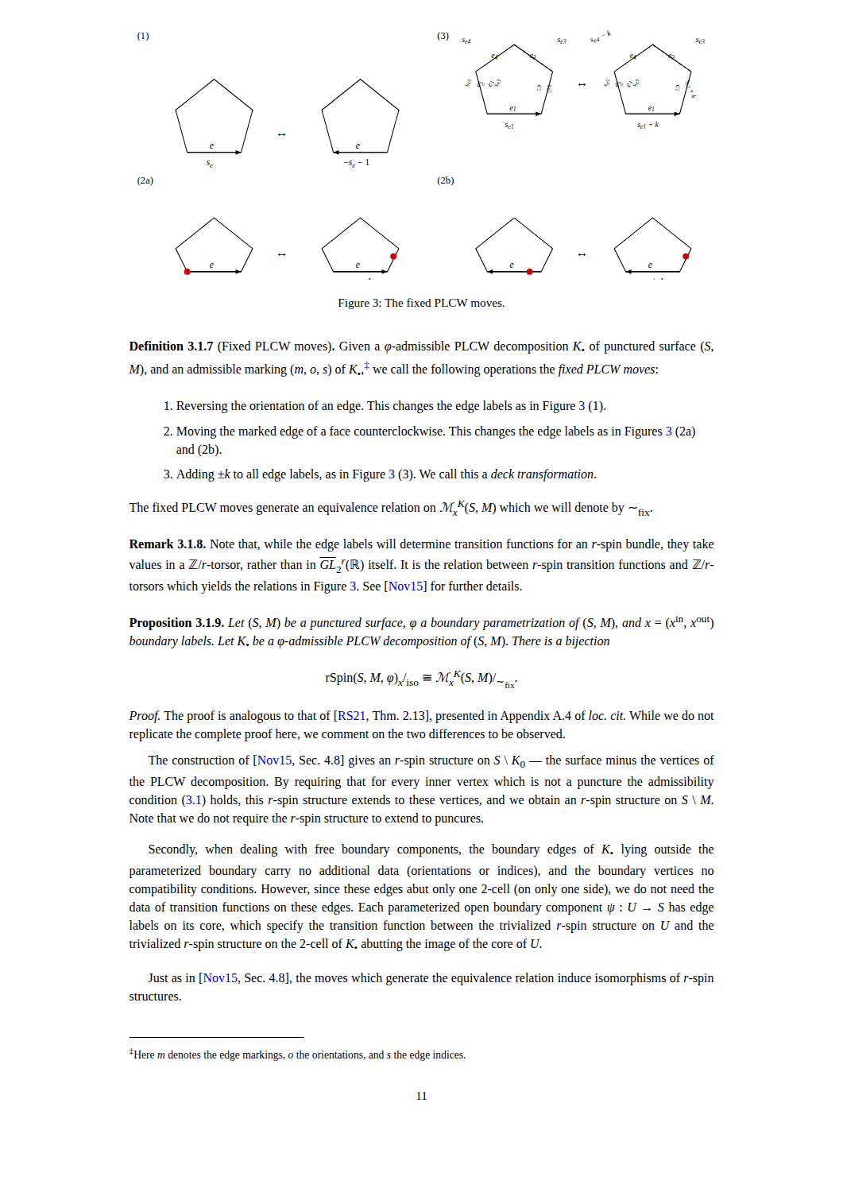(1) e se ↔ e −se − 1 (3) se4 se3 e4 e3 se5 e5 = e3 se3 e2 se2 e1 se1 ↔ se4 − k se3 e4 e3 se5 e5 = e3 se3 e2 se2 + k e1 se1 + k (2a) e se ↔ e se − 1 (2b) e se ↔ e se + 1
Figure 3: The fixed PLCW moves.
Definition 3.1.7 (Fixed PLCW moves). Given a φ-admissible PLCW decomposition K• of punctured surface (S, M), and an admissible marking (m, o, s) of K•,‡ we call the following operations the fixed PLCW moves:
Reversing the orientation of an edge. This changes the edge labels as in Figure 3 (1).
Moving the marked edge of a face counterclockwise. This changes the edge labels as in Figures 3 (2a) and (2b).
Adding ±k to all edge labels, as in Figure 3 (3). We call this a deck transformation.
The fixed PLCW moves generate an equivalence relation on ℳxK(S, M) which we will denote by ∼fix.
Remark 3.1.8. Note that, while the edge labels will determine transition functions for an r-spin bundle, they take values in a ℤ/r-torsor, rather than in GL2r(ℝ) itself. It is the relation between r-spin transition functions and ℤ/r-torsors which yields the relations in Figure 3. See [Nov15] for further details.
Proposition 3.1.9. Let (S, M) be a punctured surface, φ a boundary parametrization of (S, M), and x = (xin, xout) boundary labels. Let K• be a φ-admissible PLCW decomposition of (S, M). There is a bijection
rSpin(S, M, φ)x/iso ≅ ℳxK(S, M)/∼fix.
Proof. The proof is analogous to that of [RS21, Thm. 2.13], presented in Appendix A.4 of loc. cit. While we do not replicate the complete proof here, we comment on the two differences to be observed.
The construction of [Nov15, Sec. 4.8] gives an r-spin structure on S \ K0 — the surface minus the vertices of the PLCW decomposition. By requiring that for every inner vertex which is not a puncture the admissibility condition (3.1) holds, this r-spin structure extends to these vertices, and we obtain an r-spin structure on S \ M. Note that we do not require the r-spin structure to extend to puncures.
Secondly, when dealing with free boundary components, the boundary edges of K• lying outside the parameterized boundary carry no additional data (orientations or indices), and the boundary vertices no compatibility conditions. However, since these edges abut only one 2-cell (on only one side), we do not need the data of transition functions on these edges. Each parameterized open boundary component ψ : U → S has edge labels on its core, which specify the transition function between the trivialized r-spin structure on U and the trivialized r-spin structure on the 2-cell of K• abutting the image of the core of U.
Just as in [Nov15, Sec. 4.8], the moves which generate the equivalence relation induce isomorphisms of r-spin structures.
‡Here m denotes the edge markings, o the orientations, and s the edge indices.
11